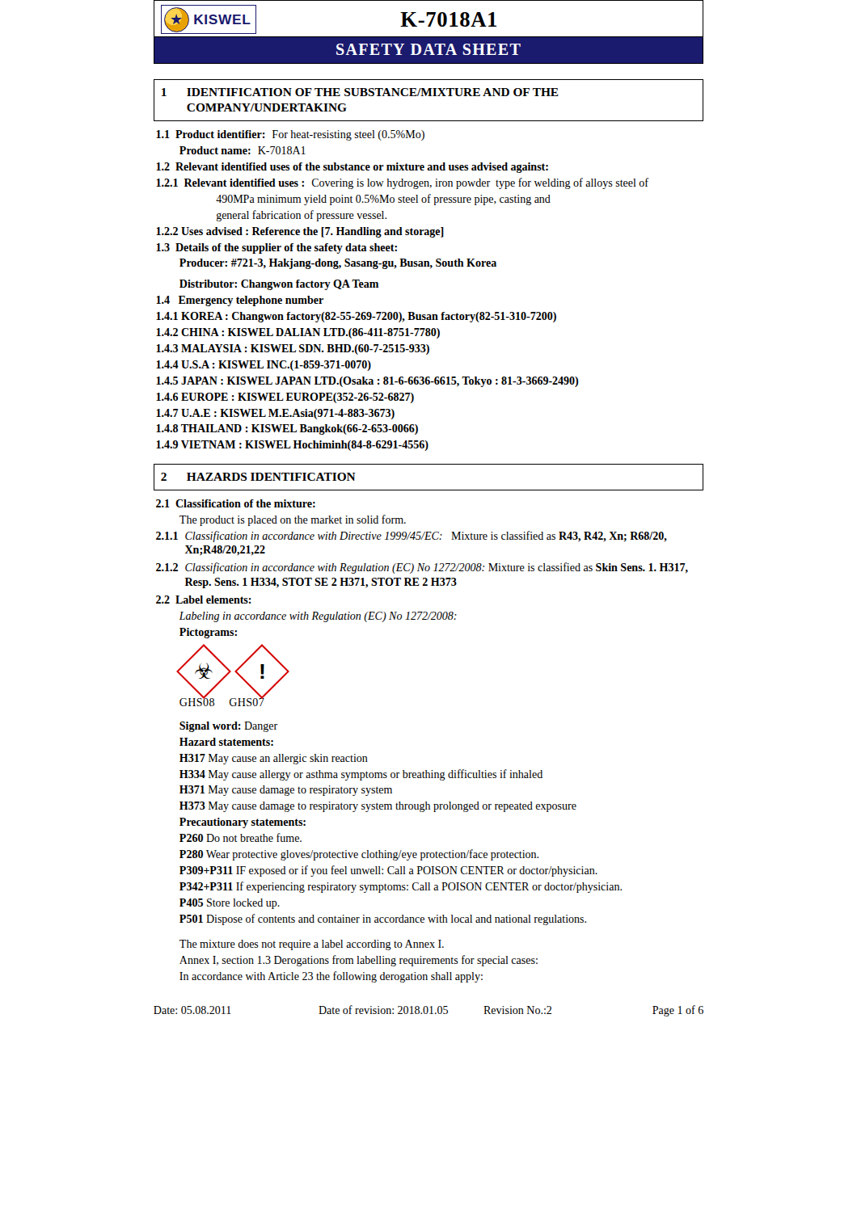KISWEL
K-7018A1
SAFETY DATA SHEET
1 IDENTIFICATION OF THE SUBSTANCE/MIXTURE AND OF THE COMPANY/UNDERTAKING
1.1 Product identifier: For heat-resisting steel (0.5%Mo)
Product name: K-7018A1
1.2 Relevant identified uses of the substance or mixture and uses advised against:
1.2.1 Relevant identified uses : Covering is low hydrogen, iron powder type for welding of alloys steel of
490MPa minimum yield point 0.5%Mo steel of pressure pipe, casting and
general fabrication of pressure vessel.
1.2.2 Uses advised : Reference the [7. Handling and storage]
1.3 Details of the supplier of the safety data sheet:
Producer: #721-3, Hakjang-dong, Sasang-gu, Busan, South Korea
Distributor: Changwon factory QA Team
1.4 Emergency telephone number
1.4.1 KOREA : Changwon factory(82-55-269-7200), Busan factory(82-51-310-7200)
1.4.2 CHINA : KISWEL DALIAN LTD.(86-411-8751-7780)
1.4.3 MALAYSIA : KISWEL SDN. BHD.(60-7-2515-933)
1.4.4 U.S.A : KISWEL INC.(1-859-371-0070)
1.4.5 JAPAN : KISWEL JAPAN LTD.(Osaka : 81-6-6636-6615, Tokyo : 81-3-3669-2490)
1.4.6 EUROPE : KISWEL EUROPE(352-26-52-6827)
1.4.7 U.A.E : KISWEL M.E.Asia(971-4-883-3673)
1.4.8 THAILAND : KISWEL Bangkok(66-2-653-0066)
1.4.9 VIETNAM : KISWEL Hochiminh(84-8-6291-4556)
2 HAZARDS IDENTIFICATION
2.1 Classification of the mixture:
The product is placed on the market in solid form.
2.1.1 Classification in accordance with Directive 1999/45/EC: Mixture is classified as R43, R42, Xn; R68/20, Xn;R48/20,21,22
2.1.2 Classification in accordance with Regulation (EC) No 1272/2008: Mixture is classified as Skin Sens. 1. H317, Resp. Sens. 1 H334, STOT SE 2 H371, STOT RE 2 H373
2.2 Label elements:
Labeling in accordance with Regulation (EC) No 1272/2008:
Pictograms:
☣
!
GHS08 GHS07
Signal word: Danger
Hazard statements:
H317 May cause an allergic skin reaction
H334 May cause allergy or asthma symptoms or breathing difficulties if inhaled
H371 May cause damage to respiratory system
H373 May cause damage to respiratory system through prolonged or repeated exposure
Precautionary statements:
P260 Do not breathe fume.
P280 Wear protective gloves/protective clothing/eye protection/face protection.
P309+P311 IF exposed or if you feel unwell: Call a POISON CENTER or doctor/physician.
P342+P311 If experiencing respiratory symptoms: Call a POISON CENTER or doctor/physician.
P405 Store locked up.
P501 Dispose of contents and container in accordance with local and national regulations.
The mixture does not require a label according to Annex I.
Annex I, section 1.3 Derogations from labelling requirements for special cases:
In accordance with Article 23 the following derogation shall apply:
Date: 05.08.2011
Date of revision: 2018.01.05
Revision No.:2
Page 1 of 6